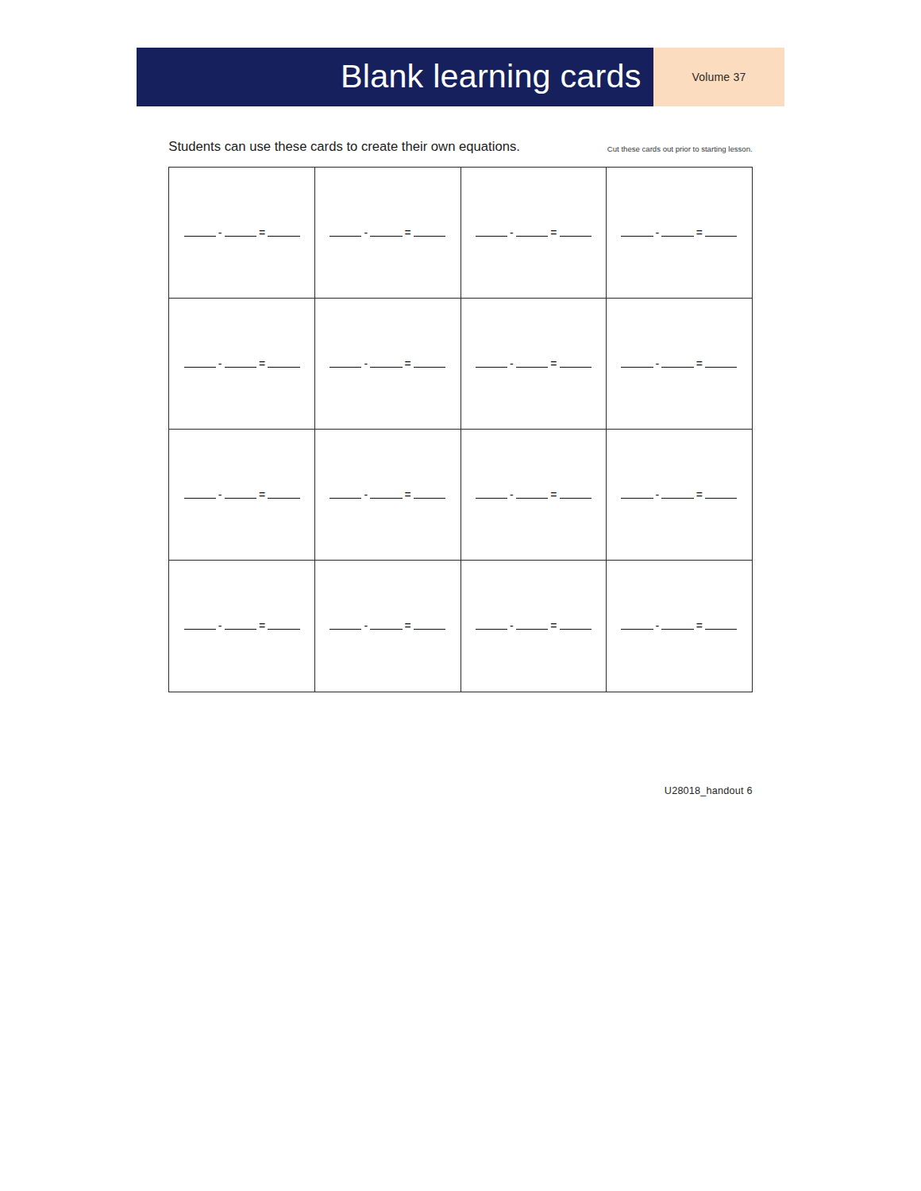Blank learning cards
Volume 37
Students can use these cards to create their own equations.
Cut these cards out prior to starting lesson.
| - = | - = | - = | - = |
| - = | - = | - = | - = |
| - = | - = | - = | - = |
| - = | - = | - = | - = |
U28018_handout 6